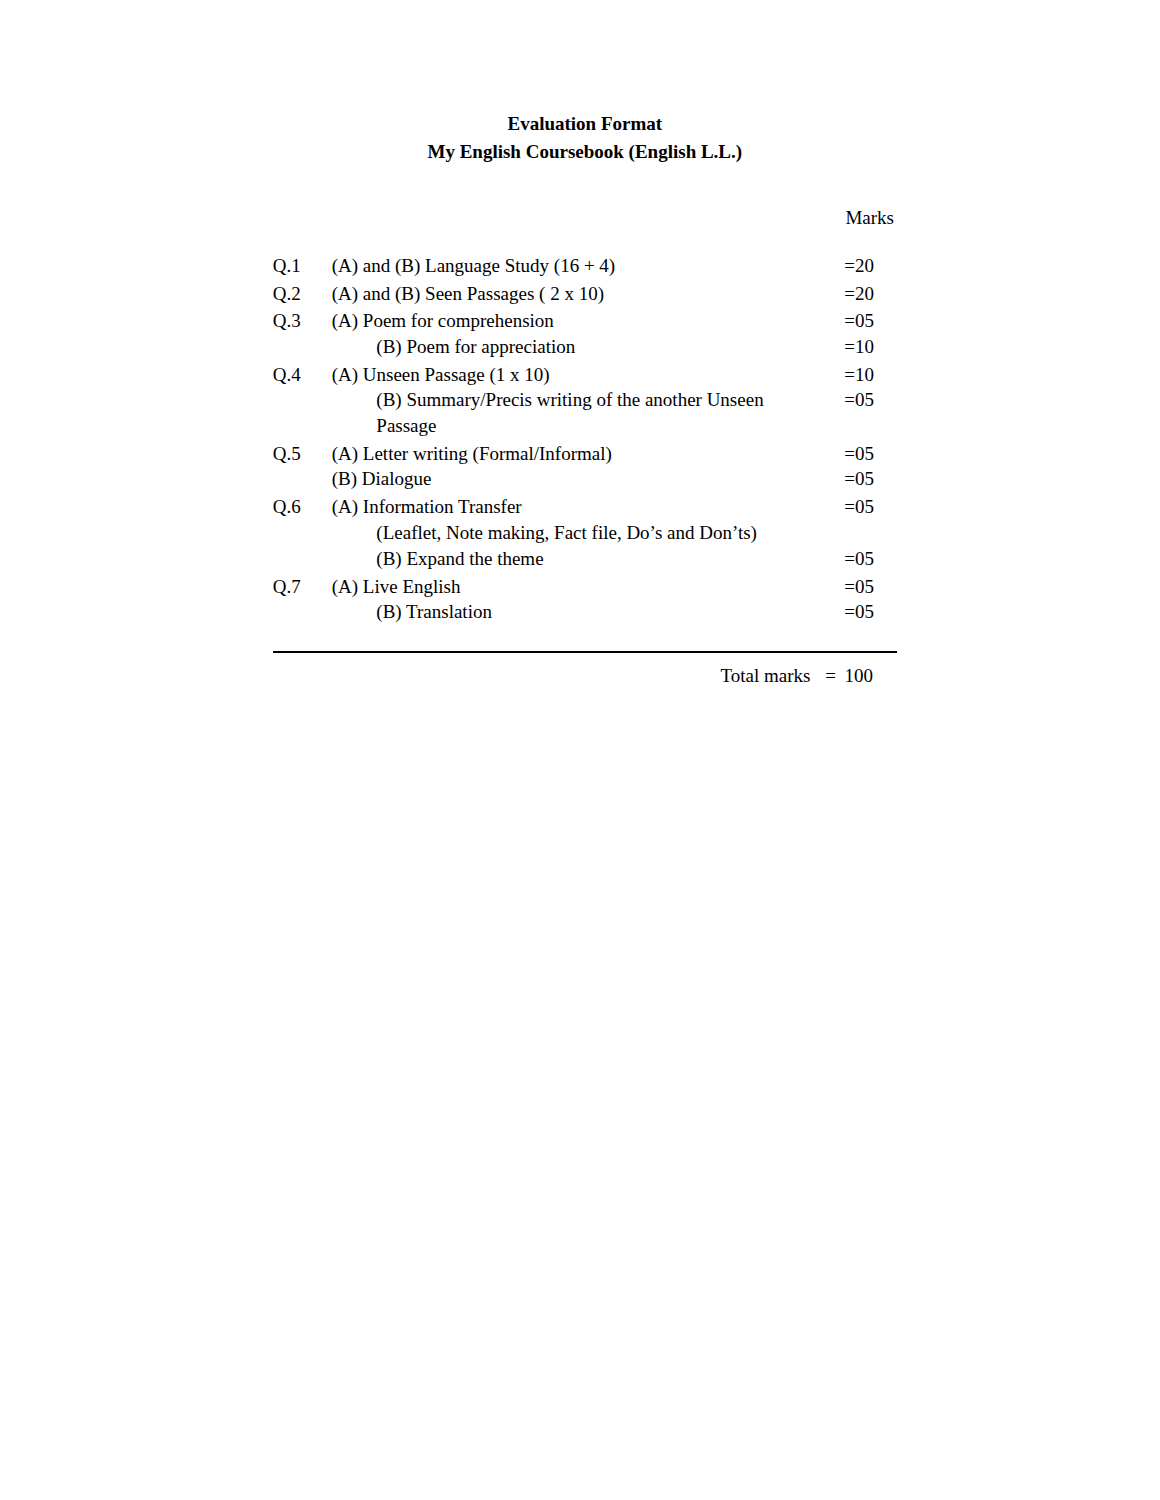Evaluation Format My English Coursebook (English L.L.)
Marks
| Q.1 | (A) and (B) Language Study (16 + 4) | = | 20 |
| Q.2 | (A) and (B) Seen Passages ( 2 x 10) | = | 20 |
| Q.3 | (A) Poem for comprehension | = | 05 |
| | (B) Poem for appreciation | = | 10 |
| Q.4 | (A) Unseen Passage (1 x 10) | = | 10 |
| | (B) Summary/Precis writing of the another Unseen Passage | = | 05 |
| Q.5 | (A) Letter writing (Formal/Informal) | = | 05 |
| | (B) Dialogue | = | 05 |
| Q.6 | (A) Information Transfer | = | 05 |
| | (Leaflet, Note making, Fact file, Do’s and Don’ts) | | |
| | (B) Expand the theme | = | 05 |
| Q.7 | (A) Live English | = | 05 |
| | (B) Translation | = | 05 |
Total marks =100